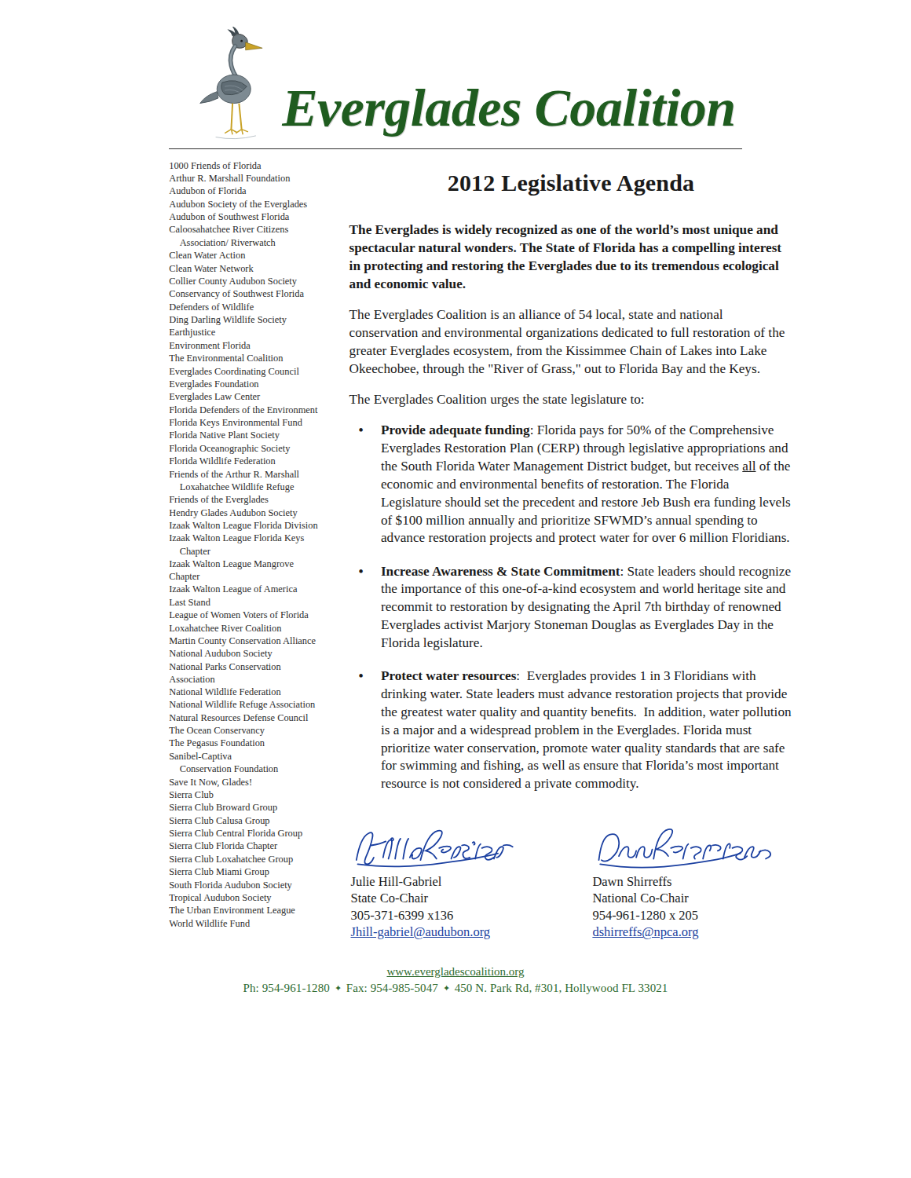Everglades Coalition
1000 Friends of Florida
Arthur R. Marshall Foundation
Audubon of Florida
Audubon Society of the Everglades
Audubon of Southwest Florida
Caloosahatchee River Citizens
Association/ Riverwatch
Clean Water Action
Clean Water Network
Collier County Audubon Society
Conservancy of Southwest Florida
Defenders of Wildlife
Ding Darling Wildlife Society
Earthjustice
Environment Florida
The Environmental Coalition
Everglades Coordinating Council
Everglades Foundation
Everglades Law Center
Florida Defenders of the Environment
Florida Keys Environmental Fund
Florida Native Plant Society
Florida Oceanographic Society
Florida Wildlife Federation
Friends of the Arthur R. Marshall
Loxahatchee Wildlife Refuge
Friends of the Everglades
Hendry Glades Audubon Society
Izaak Walton League Florida Division
Izaak Walton League Florida Keys
Chapter
Izaak Walton League Mangrove Chapter
Izaak Walton League of America
Last Stand
League of Women Voters of Florida
Loxahatchee River Coalition
Martin County Conservation Alliance
National Audubon Society
National Parks Conservation Association
National Wildlife Federation
National Wildlife Refuge Association
Natural Resources Defense Council
The Ocean Conservancy
The Pegasus Foundation
Sanibel-Captiva
Conservation Foundation
Save It Now, Glades!
Sierra Club
Sierra Club Broward Group
Sierra Club Calusa Group
Sierra Club Central Florida Group
Sierra Club Florida Chapter
Sierra Club Loxahatchee Group
Sierra Club Miami Group
South Florida Audubon Society
Tropical Audubon Society
The Urban Environment League
World Wildlife Fund
2012 Legislative Agenda
The Everglades is widely recognized as one of the world’s most unique and spectacular natural wonders. The State of Florida has a compelling interest in protecting and restoring the Everglades due to its tremendous ecological and economic value.
The Everglades Coalition is an alliance of 54 local, state and national conservation and environmental organizations dedicated to full restoration of the greater Everglades ecosystem, from the Kissimmee Chain of Lakes into Lake Okeechobee, through the "River of Grass," out to Florida Bay and the Keys.
The Everglades Coalition urges the state legislature to:
Provide adequate funding: Florida pays for 50% of the Comprehensive Everglades Restoration Plan (CERP) through legislative appropriations and the South Florida Water Management District budget, but receives all of the economic and environmental benefits of restoration. The Florida Legislature should set the precedent and restore Jeb Bush era funding levels of $100 million annually and prioritize SFWMD’s annual spending to advance restoration projects and protect water for over 6 million Floridians.
Increase Awareness & State Commitment: State leaders should recognize the importance of this one-of-a-kind ecosystem and world heritage site and recommit to restoration by designating the April 7th birthday of renowned Everglades activist Marjory Stoneman Douglas as Everglades Day in the Florida legislature.
Protect water resources: Everglades provides 1 in 3 Floridians with drinking water. State leaders must advance restoration projects that provide the greatest water quality and quantity benefits. In addition, water pollution is a major and a widespread problem in the Everglades. Florida must prioritize water conservation, promote water quality standards that are safe for swimming and fishing, as well as ensure that Florida’s most important resource is not considered a private commodity.
Julie Hill-Gabriel
State Co-Chair
305-371-6399 x136
Jhill-gabriel@audubon.org
Dawn Shirreffs
National Co-Chair
954-961-1280 x 205
dshirreffs@npca.org
www.evergladescoalition.org
Ph: 954-961-1280 ✦ Fax: 954-985-5047 ✦ 450 N. Park Rd, #301, Hollywood FL 33021